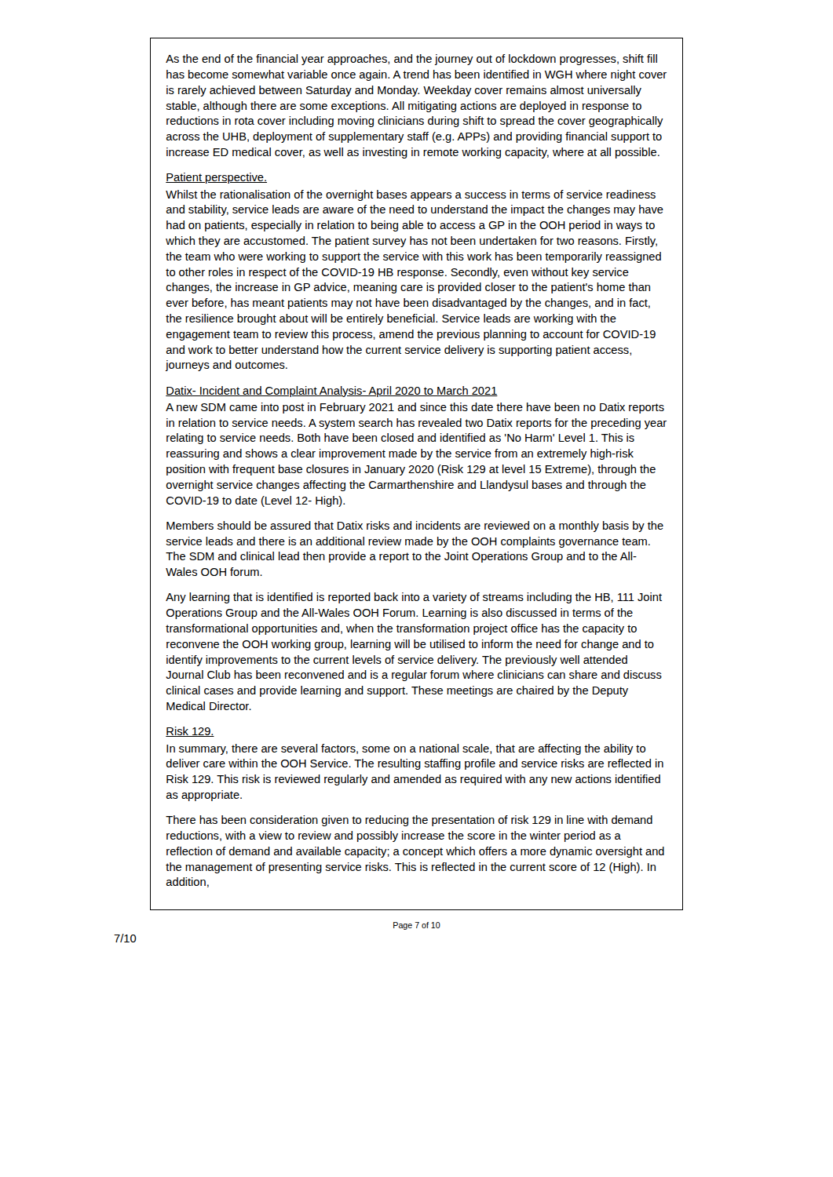As the end of the financial year approaches, and the journey out of lockdown progresses, shift fill has become somewhat variable once again. A trend has been identified in WGH where night cover is rarely achieved between Saturday and Monday. Weekday cover remains almost universally stable, although there are some exceptions. All mitigating actions are deployed in response to reductions in rota cover including moving clinicians during shift to spread the cover geographically across the UHB, deployment of supplementary staff (e.g. APPs) and providing financial support to increase ED medical cover, as well as investing in remote working capacity, where at all possible.
Patient perspective.
Whilst the rationalisation of the overnight bases appears a success in terms of service readiness and stability, service leads are aware of the need to understand the impact the changes may have had on patients, especially in relation to being able to access a GP in the OOH period in ways to which they are accustomed. The patient survey has not been undertaken for two reasons. Firstly, the team who were working to support the service with this work has been temporarily reassigned to other roles in respect of the COVID-19 HB response. Secondly, even without key service changes, the increase in GP advice, meaning care is provided closer to the patient's home than ever before, has meant patients may not have been disadvantaged by the changes, and in fact, the resilience brought about will be entirely beneficial. Service leads are working with the engagement team to review this process, amend the previous planning to account for COVID-19 and work to better understand how the current service delivery is supporting patient access, journeys and outcomes.
Datix- Incident and Complaint Analysis- April 2020 to March 2021
A new SDM came into post in February 2021 and since this date there have been no Datix reports in relation to service needs. A system search has revealed two Datix reports for the preceding year relating to service needs. Both have been closed and identified as 'No Harm' Level 1. This is reassuring and shows a clear improvement made by the service from an extremely high-risk position with frequent base closures in January 2020 (Risk 129 at level 15 Extreme), through the overnight service changes affecting the Carmarthenshire and Llandysul bases and through the COVID-19 to date (Level 12- High).
Members should be assured that Datix risks and incidents are reviewed on a monthly basis by the service leads and there is an additional review made by the OOH complaints governance team. The SDM and clinical lead then provide a report to the Joint Operations Group and to the All-Wales OOH forum.
Any learning that is identified is reported back into a variety of streams including the HB, 111 Joint Operations Group and the All-Wales OOH Forum. Learning is also discussed in terms of the transformational opportunities and, when the transformation project office has the capacity to reconvene the OOH working group, learning will be utilised to inform the need for change and to identify improvements to the current levels of service delivery. The previously well attended Journal Club has been reconvened and is a regular forum where clinicians can share and discuss clinical cases and provide learning and support. These meetings are chaired by the Deputy Medical Director.
Risk 129.
In summary, there are several factors, some on a national scale, that are affecting the ability to deliver care within the OOH Service. The resulting staffing profile and service risks are reflected in Risk 129. This risk is reviewed regularly and amended as required with any new actions identified as appropriate.
There has been consideration given to reducing the presentation of risk 129 in line with demand reductions, with a view to review and possibly increase the score in the winter period as a reflection of demand and available capacity; a concept which offers a more dynamic oversight and the management of presenting service risks. This is reflected in the current score of 12 (High). In addition,
Page 7 of 10
7/10